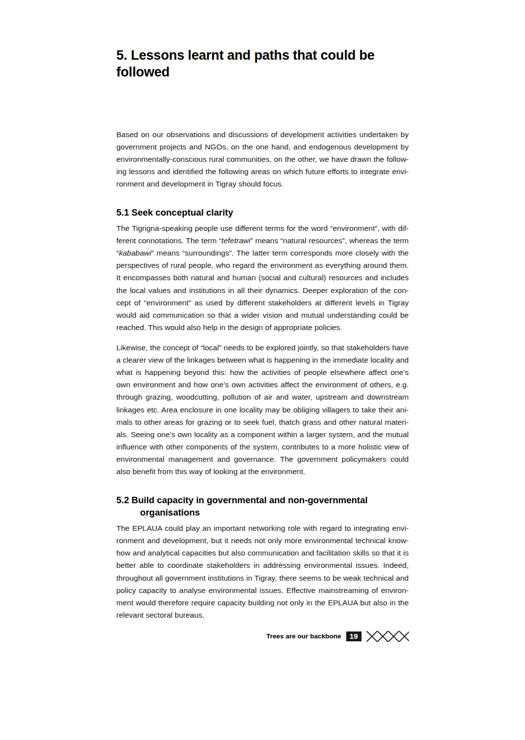5. Lessons learnt and paths that could be followed
Based on our observations and discussions of development activities undertaken by government projects and NGOs, on the one hand, and endogenous development by environmentally-conscious rural communities, on the other, we have drawn the following lessons and identified the following areas on which future efforts to integrate environment and development in Tigray should focus.
5.1 Seek conceptual clarity
The Tigrigna-speaking people use different terms for the word “environment”, with different connotations. The term “tefetrawi” means “natural resources”, whereas the term “kababawi” means “surroundings”. The latter term corresponds more closely with the perspectives of rural people, who regard the environment as everything around them. It encompasses both natural and human (social and cultural) resources and includes the local values and institutions in all their dynamics. Deeper exploration of the concept of “environment” as used by different stakeholders at different levels in Tigray would aid communication so that a wider vision and mutual understanding could be reached. This would also help in the design of appropriate policies.
Likewise, the concept of “local” needs to be explored jointly, so that stakeholders have a clearer view of the linkages between what is happening in the immediate locality and what is happening beyond this: how the activities of people elsewhere affect one’s own environment and how one’s own activities affect the environment of others, e.g. through grazing, woodcutting, pollution of air and water, upstream and downstream linkages etc. Area enclosure in one locality may be obliging villagers to take their animals to other areas for grazing or to seek fuel, thatch grass and other natural materials. Seeing one’s own locality as a component within a larger system, and the mutual influence with other components of the system, contributes to a more holistic view of environmental management and governance. The government policymakers could also benefit from this way of looking at the environment.
5.2 Build capacity in governmental and non-governmentalorganisations
The EPLAUA could play an important networking role with regard to integrating environment and development, but it needs not only more environmental technical know-how and analytical capacities but also communication and facilitation skills so that it is better able to coordinate stakeholders in addressing environmental issues. Indeed, throughout all government institutions in Tigray, there seems to be weak technical and policy capacity to analyse environmental issues. Effective mainstreaming of environment would therefore require capacity building not only in the EPLAUA but also in the relevant sectoral bureaus.
Trees are our backbone 19